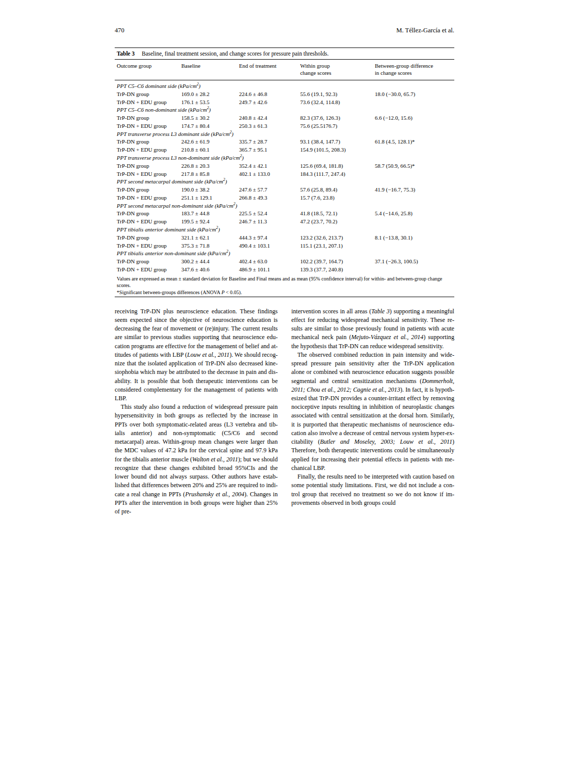470 M. Téllez-García et al.
Table 3 Baseline, final treatment session, and change scores for pressure pain thresholds.
| Outcome group | Baseline | End of treatment | Within group change scores | Between-group difference in change scores |
| --- | --- | --- | --- | --- |
| PPT C5–C6 dominant side (kPa/cm 2 ) |
| TrP-DN group | 169.0 ± 28.2 | 224.6 ± 46.8 | 55.6 (19.1, 92.3) | 18.0 (−30.0, 65.7) |
| TrP-DN + EDU group | 176.1 ± 53.5 | 249.7 ± 42.6 | 73.6 (32.4, 114.8) | |
| PPT C5–C6 non-dominant side (kPa/cm 2 ) |
| TrP-DN group | 158.5 ± 30.2 | 240.8 ± 42.4 | 82.3 (37.6, 126.3) | 6.6 (−12.0, 15.6) |
| TrP-DN + EDU group | 174.7 ± 80.4 | 250.3 ± 61.3 | 75.6 (25.5176.7) | |
| PPT transverse process L3 dominant side (kPa/cm 2 ) |
| TrP-DN group | 242.6 ± 61.9 | 335.7 ± 28.7 | 93.1 (38.4, 147.7) | 61.8 (4.5, 128.1)* |
| TrP-DN + EDU group | 210.8 ± 60.1 | 365.7 ± 95.1 | 154.9 (101.5, 208.3) | |
| PPT transverse process L3 non-dominant side (kPa/cm 2 ) |
| TrP-DN group | 226.8 ± 20.3 | 352.4 ± 42.1 | 125.6 (69.4, 181.8) | 58.7 (50.9, 66.5)* |
| TrP-DN + EDU group | 217.8 ± 85.8 | 402.1 ± 133.0 | 184.3 (111.7, 247.4) | |
| PPT second metacarpal dominant side (kPa/cm 2 ) |
| TrP-DN group | 190.0 ± 38.2 | 247.6 ± 57.7 | 57.6 (25.8, 89.4) | 41.9 (−16.7, 75.3) |
| TrP-DN + EDU group | 251.1 ± 129.1 | 266.8 ± 49.3 | 15.7 (7.6, 23.8) | |
| PPT second metacarpal non-dominant side (kPa/cm 2 ) |
| TrP-DN group | 183.7 ± 44.8 | 225.5 ± 52.4 | 41.8 (18.5, 72.1) | 5.4 (−14.6, 25.8) |
| TrP-DN + EDU group | 199.5 ± 92.4 | 246.7 ± 11.3 | 47.2 (23.7, 70.2) | |
| PPT tibialis anterior dominant side (kPa/cm 2 ) |
| TrP-DN group | 321.1 ± 62.1 | 444.3 ± 97.4 | 123.2 (32.6, 213.7) | 8.1 (−13.8, 30.1) |
| TrP-DN + EDU group | 375.3 ± 71.8 | 490.4 ± 103.1 | 115.1 (23.1, 207.1) | |
| PPT tibialis anterior non-dominant side (kPa/cm 2 ) |
| TrP-DN group | 300.2 ± 44.4 | 402.4 ± 63.0 | 102.2 (39.7, 164.7) | 37.1 (−26.3, 100.5) |
| TrP-DN + EDU group | 347.6 ± 40.6 | 486.9 ± 101.1 | 139.3 (37.7, 240.8) | |
Values are expressed as mean ± standard deviation for Baseline and Final means and as mean (95% confidence interval) for within- and between-group change scores.
*Significant between-groups differences (ANOVA P < 0.05).
receiving TrP-DN plus neuroscience education. These findings seem expected since the objective of neuroscience education is decreasing the fear of movement or (re)injury. The current results are similar to previous studies supporting that neuroscience education programs are effective for the management of belief and attitudes of patients with LBP (Louw et al., 2011). We should recognize that the isolated application of TrP-DN also decreased kinesiophobia which may be attributed to the decrease in pain and disability. It is possible that both therapeutic interventions can be considered complementary for the management of patients with LBP.
This study also found a reduction of widespread pressure pain hypersensitivity in both groups as reflected by the increase in PPTs over both symptomatic-related areas (L3 vertebra and tibialis anterior) and non-symptomatic (C5/C6 and second metacarpal) areas. Within-group mean changes were larger than the MDC values of 47.2 kPa for the cervical spine and 97.9 kPa for the tibialis anterior muscle (Walton et al., 2011); but we should recognize that these changes exhibited broad 95%CIs and the lower bound did not always surpass. Other authors have established that differences between 20% and 25% are required to indicate a real change in PPTs (Prushansky et al., 2004). Changes in PPTs after the intervention in both groups were higher than 25% of pre-
intervention scores in all areas (Table 3) supporting a meaningful effect for reducing widespread mechanical sensitivity. These results are similar to those previously found in patients with acute mechanical neck pain (Mejuto-Vázquez et al., 2014) supporting the hypothesis that TrP-DN can reduce widespread sensitivity.
The observed combined reduction in pain intensity and widespread pressure pain sensitivity after the TrP-DN application alone or combined with neuroscience education suggests possible segmental and central sensitization mechanisms (Dommerholt, 2011; Chou et al., 2012; Cagnie et al., 2013). In fact, it is hypothesized that TrP-DN provides a counter-irritant effect by removing nociceptive inputs resulting in inhibition of neuroplastic changes associated with central sensitization at the dorsal horn. Similarly, it is purported that therapeutic mechanisms of neuroscience education also involve a decrease of central nervous system hyper-excitability (Butler and Moseley, 2003; Louw et al., 2011) Therefore, both therapeutic interventions could be simultaneously applied for increasing their potential effects in patients with mechanical LBP.
Finally, the results need to be interpreted with caution based on some potential study limitations. First, we did not include a control group that received no treatment so we do not know if improvements observed in both groups could